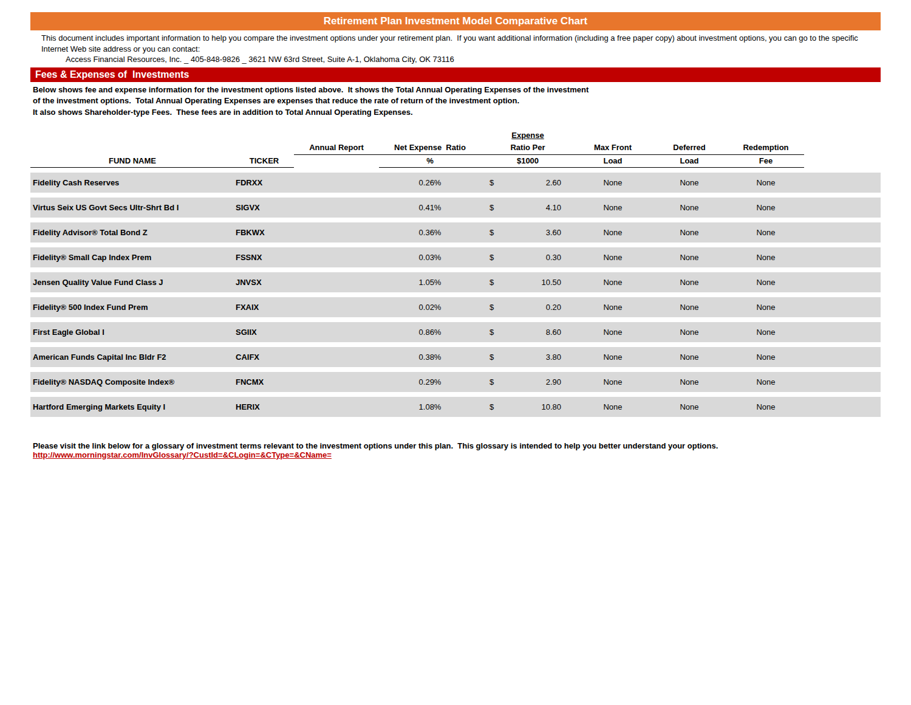Retirement Plan Investment Model Comparative Chart
This document includes important information to help you compare the investment options under your retirement plan. If you want additional information (including a free paper copy) about investment options, you can go to the specific Internet Web site address or you can contact:
Access Financial Resources, Inc. _ 405-848-9826 _ 3621 NW 63rd Street, Suite A-1, Oklahoma City, OK 73116
Fees & Expenses of Investments
Below shows fee and expense information for the investment options listed above. It shows the Total Annual Operating Expenses of the investment
of the investment options. Total Annual Operating Expenses are expenses that reduce the rate of return of the investment option.
It also shows Shareholder-type Fees. These fees are in addition to Total Annual Operating Expenses.
| | | | | Expense | | | | |
| --- | --- | --- | --- | --- | --- | --- | --- | --- |
| | | Annual Report | Net Expense Ratio | Ratio Per | Max Front | Deferred | Redemption | |
| FUND NAME | TICKER | | % | $1000 | Load | Load | Fee | |
| Fidelity Cash Reserves | FDRXX | | 0.26% | $ | 2.60 | None | None | None | |
| Virtus Seix US Govt Secs Ultr-Shrt Bd I | SIGVX | | 0.41% | $ | 4.10 | None | None | None | |
| Fidelity Advisor® Total Bond Z | FBKWX | | 0.36% | $ | 3.60 | None | None | None | |
| Fidelity® Small Cap Index Prem | FSSNX | | 0.03% | $ | 0.30 | None | None | None | |
| Jensen Quality Value Fund Class J | JNVSX | | 1.05% | $ | 10.50 | None | None | None | |
| Fidelity® 500 Index Fund Prem | FXAIX | | 0.02% | $ | 0.20 | None | None | None | |
| First Eagle Global I | SGIIX | | 0.86% | $ | 8.60 | None | None | None | |
| American Funds Capital Inc Bldr F2 | CAIFX | | 0.38% | $ | 3.80 | None | None | None | |
| Fidelity® NASDAQ Composite Index® | FNCMX | | 0.29% | $ | 2.90 | None | None | None | |
| Hartford Emerging Markets Equity I | HERIX | | 1.08% | $ | 10.80 | None | None | None | |
Please visit the link below for a glossary of investment terms relevant to the investment options under this plan. This glossary is intended to help you better understand your options.
http://www.morningstar.com/InvGlossary/?CustId=&CLogin=&CType=&CName=